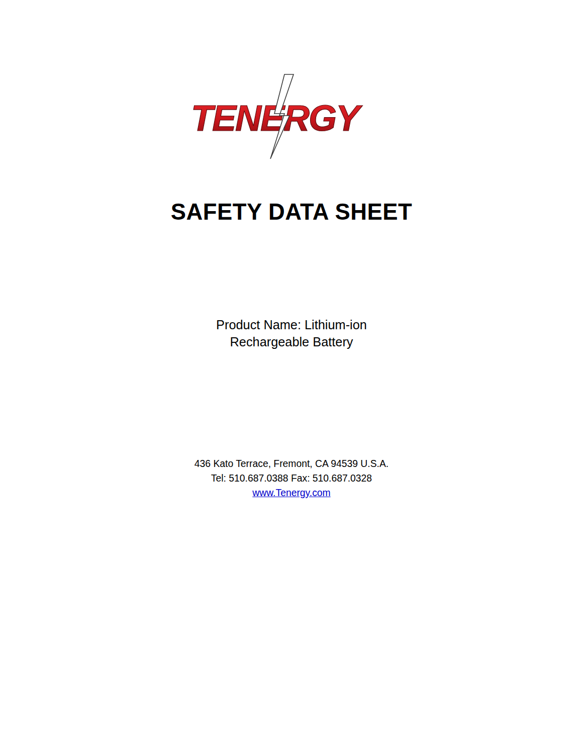TENERGY
SAFETY DATA SHEET
Product Name: Lithium-ion
Rechargeable Battery
436 Kato Terrace, Fremont, CA 94539 U.S.A.
Tel: 510.687.0388 Fax: 510.687.0328
www.Tenergy.com